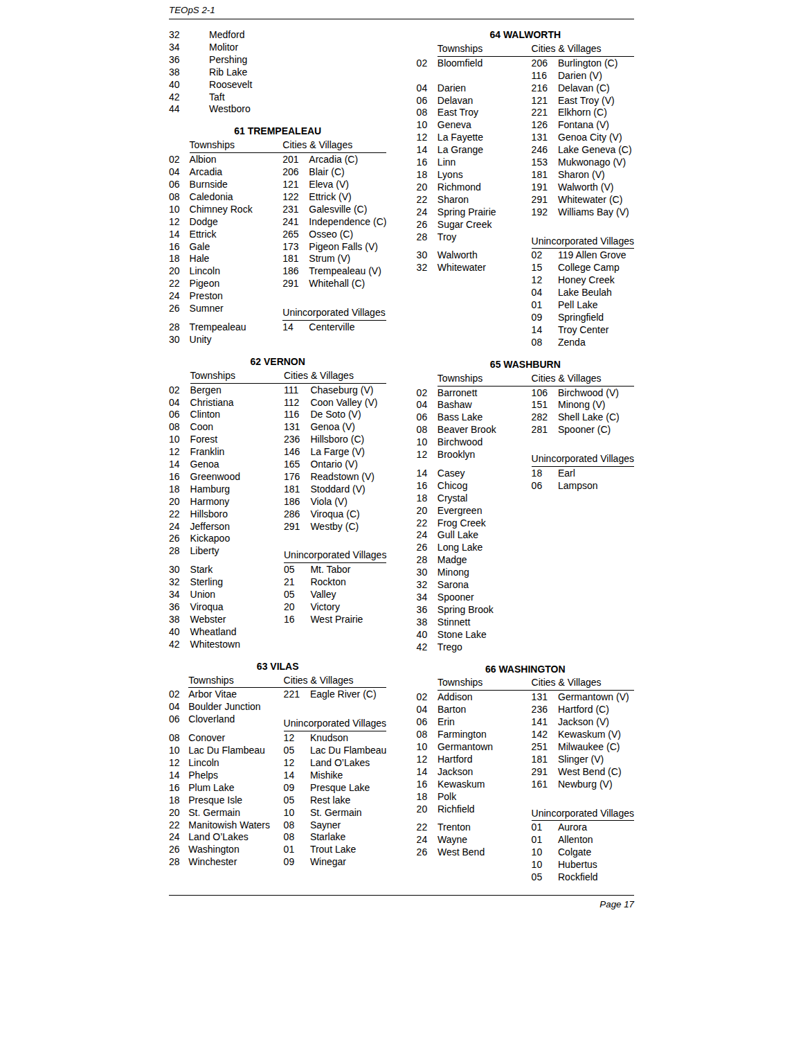TEOpS 2-1
| 32 | Medford |
| 34 | Molitor |
| 36 | Pershing |
| 38 | Rib Lake |
| 40 | Roosevelt |
| 42 | Taft |
| 44 | Westboro |
61 TREMPEALEAU
| | Townships | Cities & Villages |
| 02 | Albion | 201 | Arcadia (C) |
| 04 | Arcadia | 206 | Blair (C) |
| 06 | Burnside | 121 | Eleva (V) |
| 08 | Caledonia | 122 | Ettrick (V) |
| 10 | Chimney Rock | 231 | Galesville (C) |
| 12 | Dodge | 241 | Independence (C) |
| 14 | Ettrick | 265 | Osseo (C) |
| 16 | Gale | 173 | Pigeon Falls (V) |
| 18 | Hale | 181 | Strum (V) |
| 20 | Lincoln | 186 | Trempealeau (V) |
| 22 | Pigeon | 291 | Whitehall (C) |
| 24 | Preston | | |
| 26 | Sumner | Unincorporated Villages |
| 28 | Trempealeau | 14 | Centerville |
| 30 | Unity | | |
62 VERNON
| | Townships | Cities & Villages |
| 02 | Bergen | 111 | Chaseburg (V) |
| 04 | Christiana | 112 | Coon Valley (V) |
| 06 | Clinton | 116 | De Soto (V) |
| 08 | Coon | 131 | Genoa (V) |
| 10 | Forest | 236 | Hillsboro (C) |
| 12 | Franklin | 146 | La Farge (V) |
| 14 | Genoa | 165 | Ontario (V) |
| 16 | Greenwood | 176 | Readstown (V) |
| 18 | Hamburg | 181 | Stoddard (V) |
| 20 | Harmony | 186 | Viola (V) |
| 22 | Hillsboro | 286 | Viroqua (C) |
| 24 | Jefferson | 291 | Westby (C) |
| 26 | Kickapoo | | |
| 28 | Liberty | Unincorporated Villages |
| 30 | Stark | 05 | Mt. Tabor |
| 32 | Sterling | 21 | Rockton |
| 34 | Union | 05 | Valley |
| 36 | Viroqua | 20 | Victory |
| 38 | Webster | 16 | West Prairie |
| 40 | Wheatland | | |
| 42 | Whitestown | | |
63 VILAS
| | Townships | Cities & Villages |
| 02 | Arbor Vitae | 221 | Eagle River (C) |
| 04 | Boulder Junction | | |
| 06 | Cloverland | Unincorporated Villages |
| 08 | Conover | 12 | Knudson |
| 10 | Lac Du Flambeau | 05 | Lac Du Flambeau |
| 12 | Lincoln | 12 | Land O’Lakes |
| 14 | Phelps | 14 | Mishike |
| 16 | Plum Lake | 09 | Presque Lake |
| 18 | Presque Isle | 05 | Rest lake |
| 20 | St. Germain | 10 | St. Germain |
| 22 | Manitowish Waters | 08 | Sayner |
| 24 | Land O’Lakes | 08 | Starlake |
| 26 | Washington | 01 | Trout Lake |
| 28 | Winchester | 09 | Winegar |
64 WALWORTH
| | Townships | Cities & Villages |
| 02 | Bloomfield | 206 | Burlington (C) |
| | | 116 | Darien (V) |
| 04 | Darien | 216 | Delavan (C) |
| 06 | Delavan | 121 | East Troy (V) |
| 08 | East Troy | 221 | Elkhorn (C) |
| 10 | Geneva | 126 | Fontana (V) |
| 12 | La Fayette | 131 | Genoa City (V) |
| 14 | La Grange | 246 | Lake Geneva (C) |
| 16 | Linn | 153 | Mukwonago (V) |
| 18 | Lyons | 181 | Sharon (V) |
| 20 | Richmond | 191 | Walworth (V) |
| 22 | Sharon | 291 | Whitewater (C) |
| 24 | Spring Prairie | 192 | Williams Bay (V) |
| 26 | Sugar Creek | | |
| 28 | Troy | Unincorporated Villages |
| 30 | Walworth | 02 | 119 Allen Grove |
| 32 | Whitewater | 15 | College Camp |
| | | 12 | Honey Creek |
| | | 04 | Lake Beulah |
| | | 01 | Pell Lake |
| | | 09 | Springfield |
| | | 14 | Troy Center |
| | | 08 | Zenda |
65 WASHBURN
| | Townships | Cities & Villages |
| 02 | Barronett | 106 | Birchwood (V) |
| 04 | Bashaw | 151 | Minong (V) |
| 06 | Bass Lake | 282 | Shell Lake (C) |
| 08 | Beaver Brook | 281 | Spooner (C) |
| 10 | Birchwood | | |
| 12 | Brooklyn | Unincorporated Villages |
| 14 | Casey | 18 | Earl |
| 16 | Chicog | 06 | Lampson |
| 18 | Crystal | | |
| 20 | Evergreen | | |
| 22 | Frog Creek | | |
| 24 | Gull Lake | | |
| 26 | Long Lake | | |
| 28 | Madge | | |
| 30 | Minong | | |
| 32 | Sarona | | |
| 34 | Spooner | | |
| 36 | Spring Brook | | |
| 38 | Stinnett | | |
| 40 | Stone Lake | | |
| 42 | Trego | | |
66 WASHINGTON
| | Townships | Cities & Villages |
| 02 | Addison | 131 | Germantown (V) |
| 04 | Barton | 236 | Hartford (C) |
| 06 | Erin | 141 | Jackson (V) |
| 08 | Farmington | 142 | Kewaskum (V) |
| 10 | Germantown | 251 | Milwaukee (C) |
| 12 | Hartford | 181 | Slinger (V) |
| 14 | Jackson | 291 | West Bend (C) |
| 16 | Kewaskum | 161 | Newburg (V) |
| 18 | Polk | | |
| 20 | Richfield | Unincorporated Villages |
| 22 | Trenton | 01 | Aurora |
| 24 | Wayne | 01 | Allenton |
| 26 | West Bend | 10 | Colgate |
| | | 10 | Hubertus |
| | | 05 | Rockfield |
Page 17